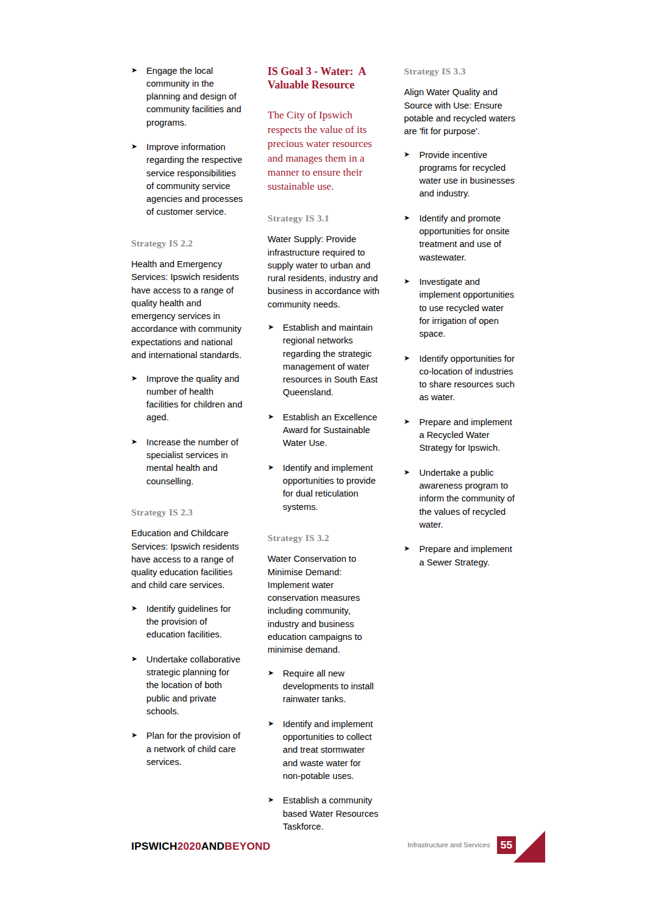Engage the local community in the planning and design of community facilities and programs.
Improve information regarding the respective service responsibilities of community service agencies and processes of customer service.
Strategy IS 2.2
Health and Emergency Services: Ipswich residents have access to a range of quality health and emergency services in accordance with community expectations and national and international standards.
Improve the quality and number of health facilities for children and aged.
Increase the number of specialist services in mental health and counselling.
Strategy IS 2.3
Education and Childcare Services: Ipswich residents have access to a range of quality education facilities and child care services.
Identify guidelines for the provision of education facilities.
Undertake collaborative strategic planning for the location of both public and private schools.
Plan for the provision of a network of child care services.
IS Goal 3 - Water: A Valuable Resource
The City of Ipswich respects the value of its precious water resources and manages them in a manner to ensure their sustainable use.
Strategy IS 3.1
Water Supply: Provide infrastructure required to supply water to urban and rural residents, industry and business in accordance with community needs.
Establish and maintain regional networks regarding the strategic management of water resources in South East Queensland.
Establish an Excellence Award for Sustainable Water Use.
Identify and implement opportunities to provide for dual reticulation systems.
Strategy IS 3.2
Water Conservation to Minimise Demand: Implement water conservation measures including community, industry and business education campaigns to minimise demand.
Require all new developments to install rainwater tanks.
Identify and implement opportunities to collect and treat stormwater and waste water for non-potable uses.
Establish a community based Water Resources Taskforce.
Strategy IS 3.3
Align Water Quality and Source with Use: Ensure potable and recycled waters are 'fit for purpose'.
Provide incentive programs for recycled water use in businesses and industry.
Identify and promote opportunities for onsite treatment and use of wastewater.
Investigate and implement opportunities to use recycled water for irrigation of open space.
Identify opportunities for co-location of industries to share resources such as water.
Prepare and implement a Recycled Water Strategy for Ipswich.
Undertake a public awareness program to inform the community of the values of recycled water.
Prepare and implement a Sewer Strategy.
IPSWICH 2020 AND BEYOND
Infrastructure and Services 55